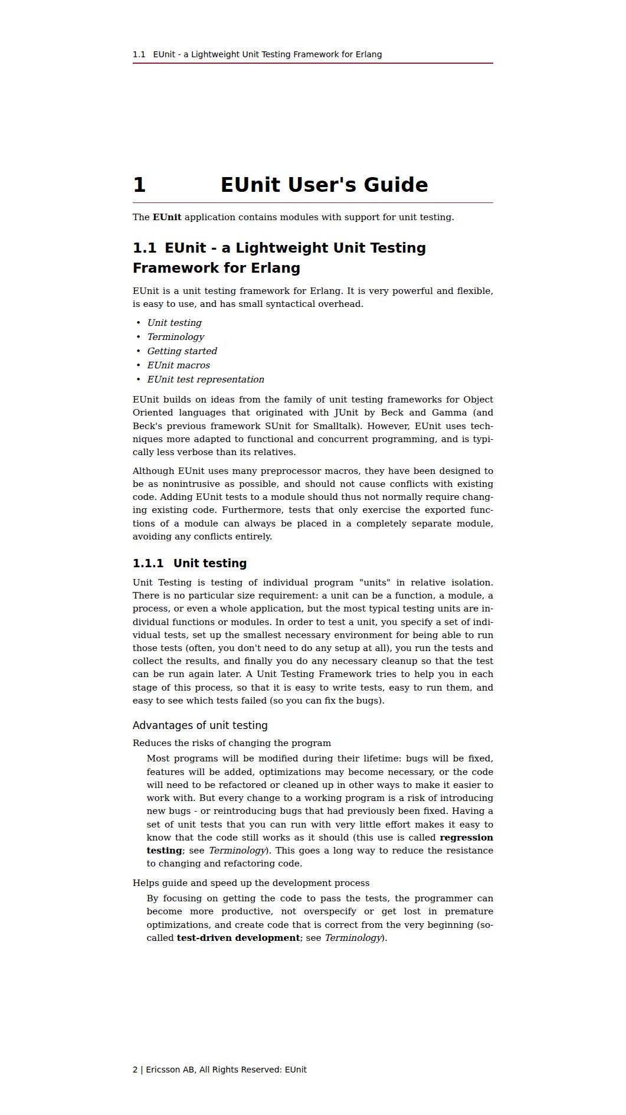1.1 EUnit - a Lightweight Unit Testing Framework for Erlang
1 EUnit User's Guide
The EUnit application contains modules with support for unit testing.
1.1 EUnit - a Lightweight Unit Testing Framework for Erlang
EUnit is a unit testing framework for Erlang. It is very powerful and flexible, is easy to use, and has small syntactical overhead.
Unit testing
Terminology
Getting started
EUnit macros
EUnit test representation
EUnit builds on ideas from the family of unit testing frameworks for Object Oriented languages that originated with JUnit by Beck and Gamma (and Beck's previous framework SUnit for Smalltalk). However, EUnit uses techniques more adapted to functional and concurrent programming, and is typically less verbose than its relatives.
Although EUnit uses many preprocessor macros, they have been designed to be as nonintrusive as possible, and should not cause conflicts with existing code. Adding EUnit tests to a module should thus not normally require changing existing code. Furthermore, tests that only exercise the exported functions of a module can always be placed in a completely separate module, avoiding any conflicts entirely.
1.1.1 Unit testing
Unit Testing is testing of individual program "units" in relative isolation. There is no particular size requirement: a unit can be a function, a module, a process, or even a whole application, but the most typical testing units are individual functions or modules. In order to test a unit, you specify a set of individual tests, set up the smallest necessary environment for being able to run those tests (often, you don't need to do any setup at all), you run the tests and collect the results, and finally you do any necessary cleanup so that the test can be run again later. A Unit Testing Framework tries to help you in each stage of this process, so that it is easy to write tests, easy to run them, and easy to see which tests failed (so you can fix the bugs).
Advantages of unit testing
Reduces the risks of changing the program
Most programs will be modified during their lifetime: bugs will be fixed, features will be added, optimizations may become necessary, or the code will need to be refactored or cleaned up in other ways to make it easier to work with. But every change to a working program is a risk of introducing new bugs - or reintroducing bugs that had previously been fixed. Having a set of unit tests that you can run with very little effort makes it easy to know that the code still works as it should (this use is called regression testing; see Terminology). This goes a long way to reduce the resistance to changing and refactoring code.
Helps guide and speed up the development process
By focusing on getting the code to pass the tests, the programmer can become more productive, not overspecify or get lost in premature optimizations, and create code that is correct from the very beginning (so-called test-driven development; see Terminology).
2 | Ericsson AB, All Rights Reserved: EUnit